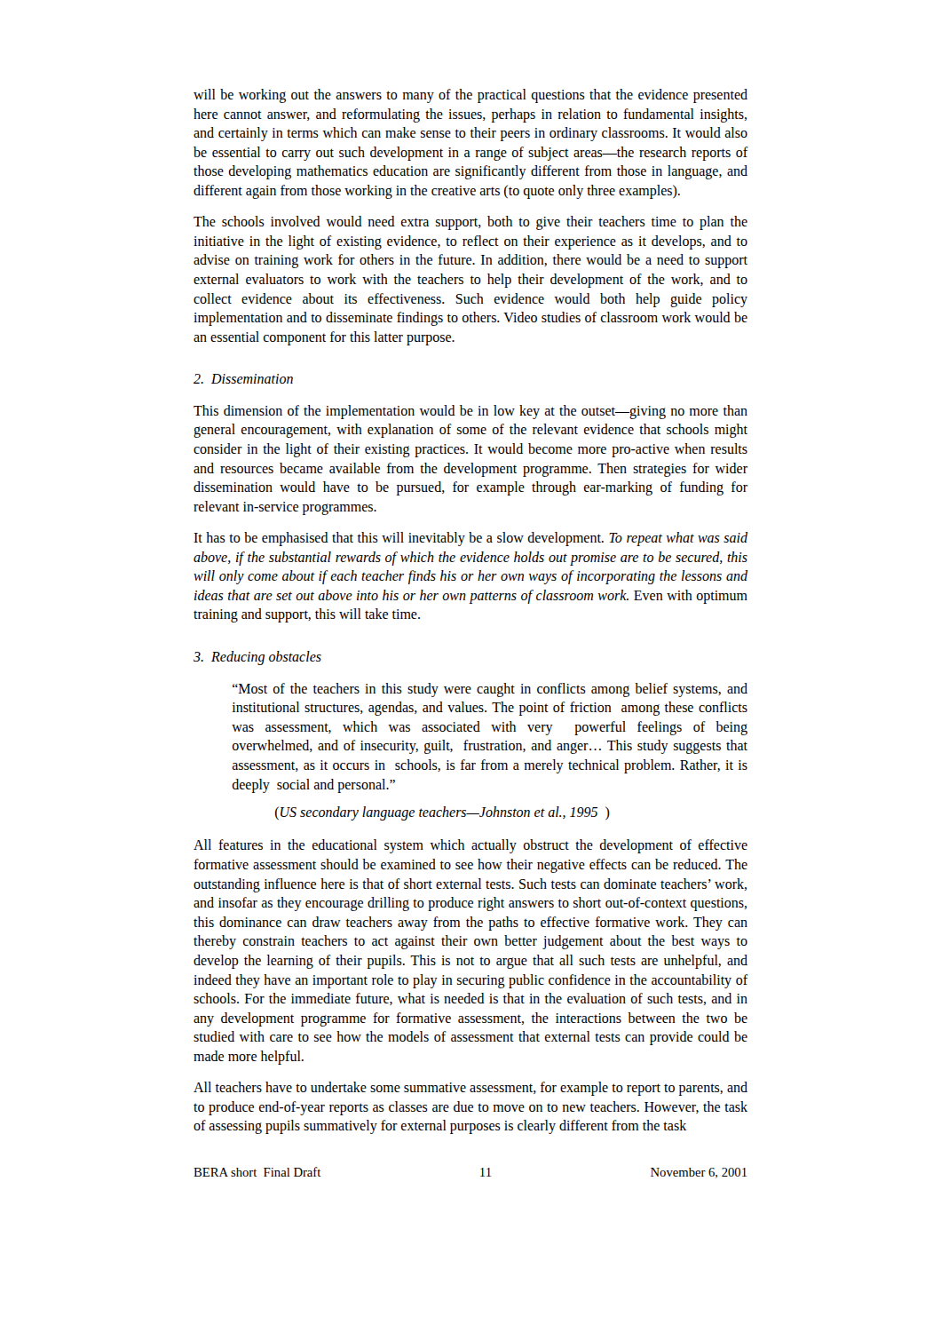will be working out the answers to many of the practical questions that the evidence presented here cannot answer, and reformulating the issues, perhaps in relation to fundamental insights, and certainly in terms which can make sense to their peers in ordinary classrooms. It would also be essential to carry out such development in a range of subject areas—the research reports of those developing mathematics education are significantly different from those in language, and different again from those working in the creative arts (to quote only three examples).
The schools involved would need extra support, both to give their teachers time to plan the initiative in the light of existing evidence, to reflect on their experience as it develops, and to advise on training work for others in the future. In addition, there would be a need to support external evaluators to work with the teachers to help their development of the work, and to collect evidence about its effectiveness. Such evidence would both help guide policy implementation and to disseminate findings to others. Video studies of classroom work would be an essential component for this latter purpose.
2. Dissemination
This dimension of the implementation would be in low key at the outset—giving no more than general encouragement, with explanation of some of the relevant evidence that schools might consider in the light of their existing practices. It would become more pro-active when results and resources became available from the development programme. Then strategies for wider dissemination would have to be pursued, for example through ear-marking of funding for relevant in-service programmes.
It has to be emphasised that this will inevitably be a slow development. To repeat what was said above, if the substantial rewards of which the evidence holds out promise are to be secured, this will only come about if each teacher finds his or her own ways of incorporating the lessons and ideas that are set out above into his or her own patterns of classroom work. Even with optimum training and support, this will take time.
3. Reducing obstacles
“Most of the teachers in this study were caught in conflicts among belief systems, and institutional structures, agendas, and values. The point of friction among these conflicts was assessment, which was associated with very powerful feelings of being overwhelmed, and of insecurity, guilt, frustration, and anger… This study suggests that assessment, as it occurs in schools, is far from a merely technical problem. Rather, it is deeply social and personal.”
(US secondary language teachers—Johnston et al., 1995 )
All features in the educational system which actually obstruct the development of effective formative assessment should be examined to see how their negative effects can be reduced. The outstanding influence here is that of short external tests. Such tests can dominate teachers’ work, and insofar as they encourage drilling to produce right answers to short out-of-context questions, this dominance can draw teachers away from the paths to effective formative work. They can thereby constrain teachers to act against their own better judgement about the best ways to develop the learning of their pupils. This is not to argue that all such tests are unhelpful, and indeed they have an important role to play in securing public confidence in the accountability of schools. For the immediate future, what is needed is that in the evaluation of such tests, and in any development programme for formative assessment, the interactions between the two be studied with care to see how the models of assessment that external tests can provide could be made more helpful.
All teachers have to undertake some summative assessment, for example to report to parents, and to produce end-of-year reports as classes are due to move on to new teachers. However, the task of assessing pupils summatively for external purposes is clearly different from the task
BERA short Final Draft 11 November 6, 2001